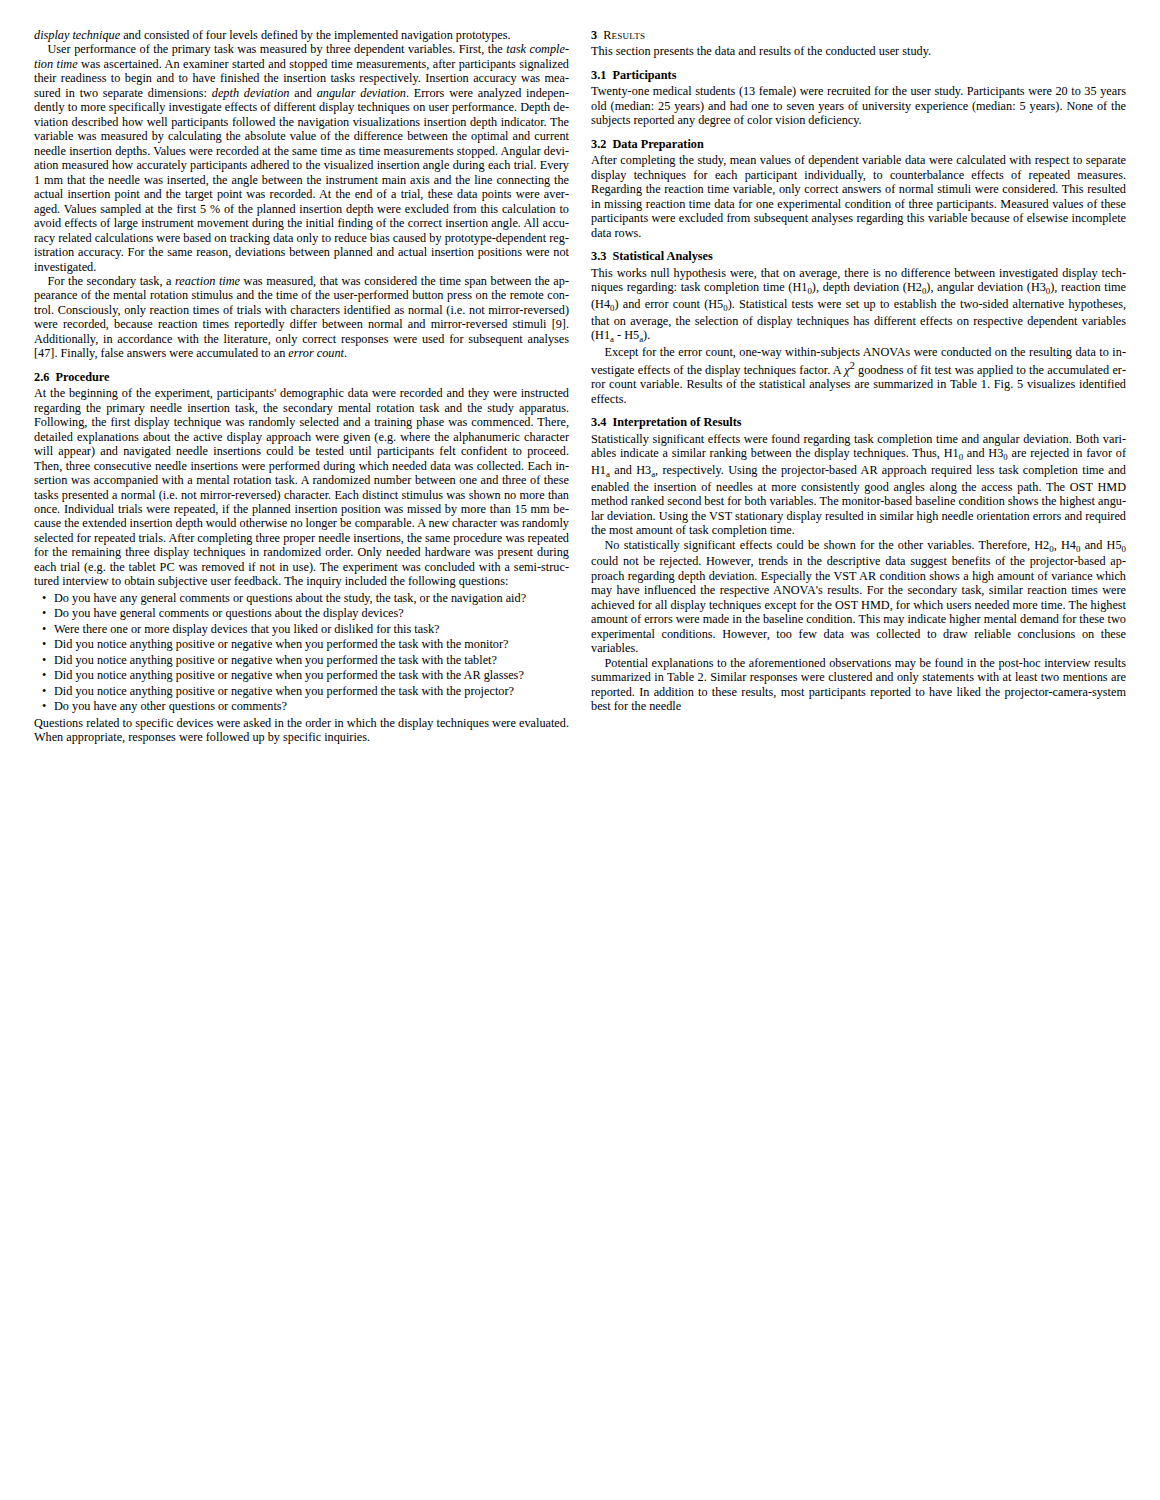display technique and consisted of four levels defined by the implemented navigation prototypes.
User performance of the primary task was measured by three dependent variables. First, the task completion time was ascertained. An examiner started and stopped time measurements, after participants signalized their readiness to begin and to have finished the insertion tasks respectively. Insertion accuracy was measured in two separate dimensions: depth deviation and angular deviation. Errors were analyzed independently to more specifically investigate effects of different display techniques on user performance. Depth deviation described how well participants followed the navigation visualizations insertion depth indicator. The variable was measured by calculating the absolute value of the difference between the optimal and current needle insertion depths. Values were recorded at the same time as time measurements stopped. Angular deviation measured how accurately participants adhered to the visualized insertion angle during each trial. Every 1 mm that the needle was inserted, the angle between the instrument main axis and the line connecting the actual insertion point and the target point was recorded. At the end of a trial, these data points were averaged. Values sampled at the first 5 % of the planned insertion depth were excluded from this calculation to avoid effects of large instrument movement during the initial finding of the correct insertion angle. All accuracy related calculations were based on tracking data only to reduce bias caused by prototype-dependent registration accuracy. For the same reason, deviations between planned and actual insertion positions were not investigated.
For the secondary task, a reaction time was measured, that was considered the time span between the appearance of the mental rotation stimulus and the time of the user-performed button press on the remote control. Consciously, only reaction times of trials with characters identified as normal (i.e. not mirror-reversed) were recorded, because reaction times reportedly differ between normal and mirror-reversed stimuli [9]. Additionally, in accordance with the literature, only correct responses were used for subsequent analyses [47]. Finally, false answers were accumulated to an error count.
2.6 Procedure
At the beginning of the experiment, participants' demographic data were recorded and they were instructed regarding the primary needle insertion task, the secondary mental rotation task and the study apparatus. Following, the first display technique was randomly selected and a training phase was commenced. There, detailed explanations about the active display approach were given (e.g. where the alphanumeric character will appear) and navigated needle insertions could be tested until participants felt confident to proceed. Then, three consecutive needle insertions were performed during which needed data was collected. Each insertion was accompanied with a mental rotation task. A randomized number between one and three of these tasks presented a normal (i.e. not mirror-reversed) character. Each distinct stimulus was shown no more than once. Individual trials were repeated, if the planned insertion position was missed by more than 15 mm because the extended insertion depth would otherwise no longer be comparable. A new character was randomly selected for repeated trials. After completing three proper needle insertions, the same procedure was repeated for the remaining three display techniques in randomized order. Only needed hardware was present during each trial (e.g. the tablet PC was removed if not in use). The experiment was concluded with a semi-structured interview to obtain subjective user feedback. The inquiry included the following questions:
Do you have any general comments or questions about the study, the task, or the navigation aid?
Do you have general comments or questions about the display devices?
Were there one or more display devices that you liked or disliked for this task?
Did you notice anything positive or negative when you performed the task with the monitor?
Did you notice anything positive or negative when you performed the task with the tablet?
Did you notice anything positive or negative when you performed the task with the AR glasses?
Did you notice anything positive or negative when you performed the task with the projector?
Do you have any other questions or comments?
Questions related to specific devices were asked in the order in which the display techniques were evaluated. When appropriate, responses were followed up by specific inquiries.
3 Results
This section presents the data and results of the conducted user study.
3.1 Participants
Twenty-one medical students (13 female) were recruited for the user study. Participants were 20 to 35 years old (median: 25 years) and had one to seven years of university experience (median: 5 years). None of the subjects reported any degree of color vision deficiency.
3.2 Data Preparation
After completing the study, mean values of dependent variable data were calculated with respect to separate display techniques for each participant individually, to counterbalance effects of repeated measures. Regarding the reaction time variable, only correct answers of normal stimuli were considered. This resulted in missing reaction time data for one experimental condition of three participants. Measured values of these participants were excluded from subsequent analyses regarding this variable because of elsewise incomplete data rows.
3.3 Statistical Analyses
This works null hypothesis were, that on average, there is no difference between investigated display techniques regarding: task completion time (H10), depth deviation (H20), angular deviation (H30), reaction time (H40) and error count (H50). Statistical tests were set up to establish the two-sided alternative hypotheses, that on average, the selection of display techniques has different effects on respective dependent variables (H1a - H5a).
Except for the error count, one-way within-subjects ANOVAs were conducted on the resulting data to investigate effects of the display techniques factor. A χ2 goodness of fit test was applied to the accumulated error count variable. Results of the statistical analyses are summarized in Table 1. Fig. 5 visualizes identified effects.
3.4 Interpretation of Results
Statistically significant effects were found regarding task completion time and angular deviation. Both variables indicate a similar ranking between the display techniques. Thus, H10 and H30 are rejected in favor of H1a and H3a, respectively. Using the projector-based AR approach required less task completion time and enabled the insertion of needles at more consistently good angles along the access path. The OST HMD method ranked second best for both variables. The monitor-based baseline condition shows the highest angular deviation. Using the VST stationary display resulted in similar high needle orientation errors and required the most amount of task completion time.
No statistically significant effects could be shown for the other variables. Therefore, H20, H40 and H50 could not be rejected. However, trends in the descriptive data suggest benefits of the projector-based approach regarding depth deviation. Especially the VST AR condition shows a high amount of variance which may have influenced the respective ANOVA's results. For the secondary task, similar reaction times were achieved for all display techniques except for the OST HMD, for which users needed more time. The highest amount of errors were made in the baseline condition. This may indicate higher mental demand for these two experimental conditions. However, too few data was collected to draw reliable conclusions on these variables.
Potential explanations to the aforementioned observations may be found in the post-hoc interview results summarized in Table 2. Similar responses were clustered and only statements with at least two mentions are reported. In addition to these results, most participants reported to have liked the projector-camera-system best for the needle